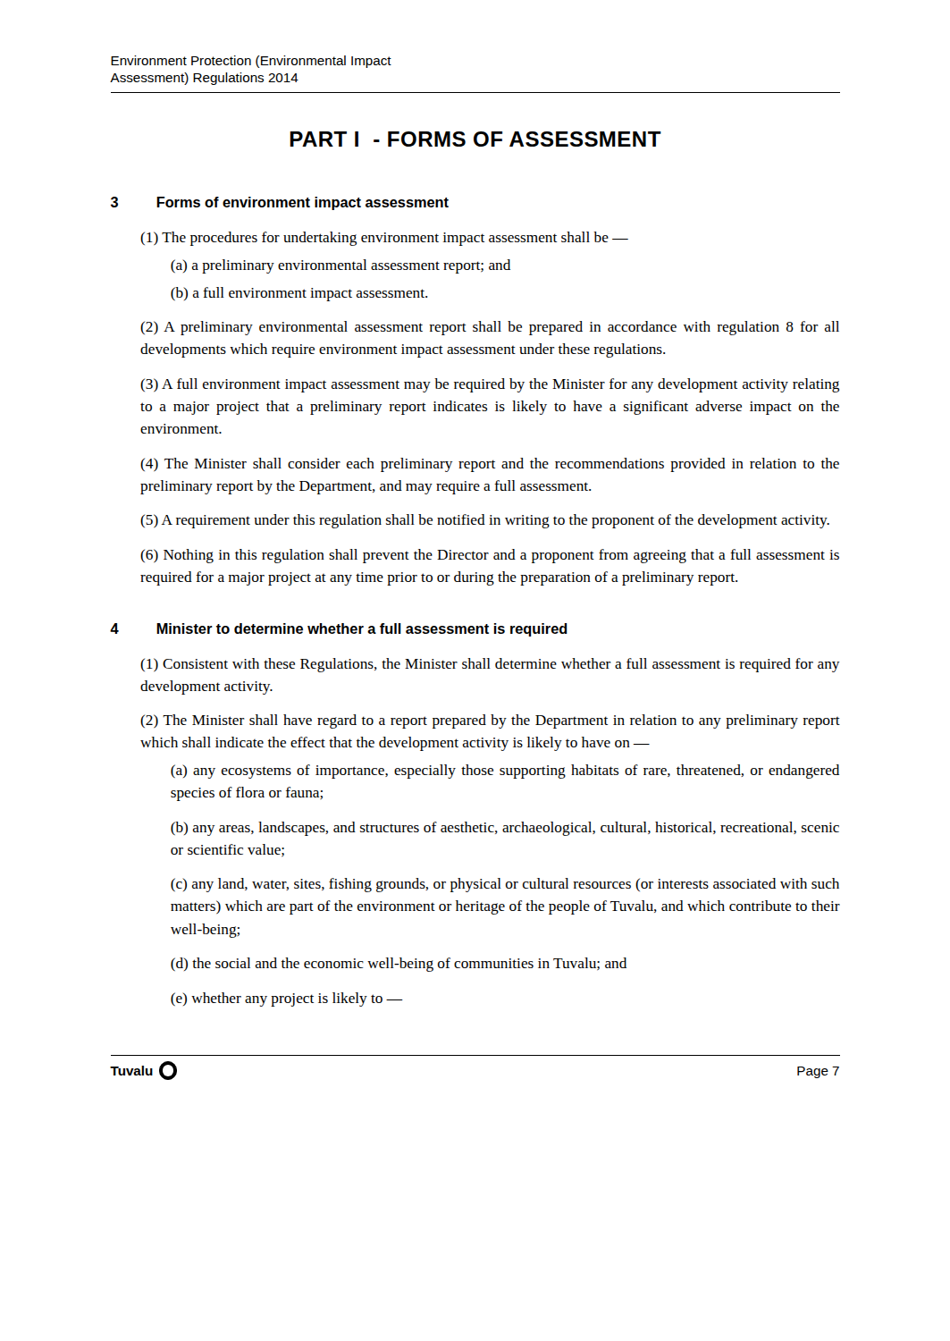Environment Protection (Environmental Impact
Assessment) Regulations 2014
PART I - FORMS OF ASSESSMENT
3 Forms of environment impact assessment
(1) The procedures for undertaking environment impact assessment shall be —
(a) a preliminary environmental assessment report; and
(b) a full environment impact assessment.
(2) A preliminary environmental assessment report shall be prepared in accordance with regulation 8 for all developments which require environment impact assessment under these regulations.
(3) A full environment impact assessment may be required by the Minister for any development activity relating to a major project that a preliminary report indicates is likely to have a significant adverse impact on the environment.
(4) The Minister shall consider each preliminary report and the recommendations provided in relation to the preliminary report by the Department, and may require a full assessment.
(5) A requirement under this regulation shall be notified in writing to the proponent of the development activity.
(6) Nothing in this regulation shall prevent the Director and a proponent from agreeing that a full assessment is required for a major project at any time prior to or during the preparation of a preliminary report.
4 Minister to determine whether a full assessment is required
(1) Consistent with these Regulations, the Minister shall determine whether a full assessment is required for any development activity.
(2) The Minister shall have regard to a report prepared by the Department in relation to any preliminary report which shall indicate the effect that the development activity is likely to have on —
(a) any ecosystems of importance, especially those supporting habitats of rare, threatened, or endangered species of flora or fauna;
(b) any areas, landscapes, and structures of aesthetic, archaeological, cultural, historical, recreational, scenic or scientific value;
(c) any land, water, sites, fishing grounds, or physical or cultural resources (or interests associated with such matters) which are part of the environment or heritage of the people of Tuvalu, and which contribute to their well-being;
(d) the social and the economic well-being of communities in Tuvalu; and
(e) whether any project is likely to —
Tuvalu Page 7